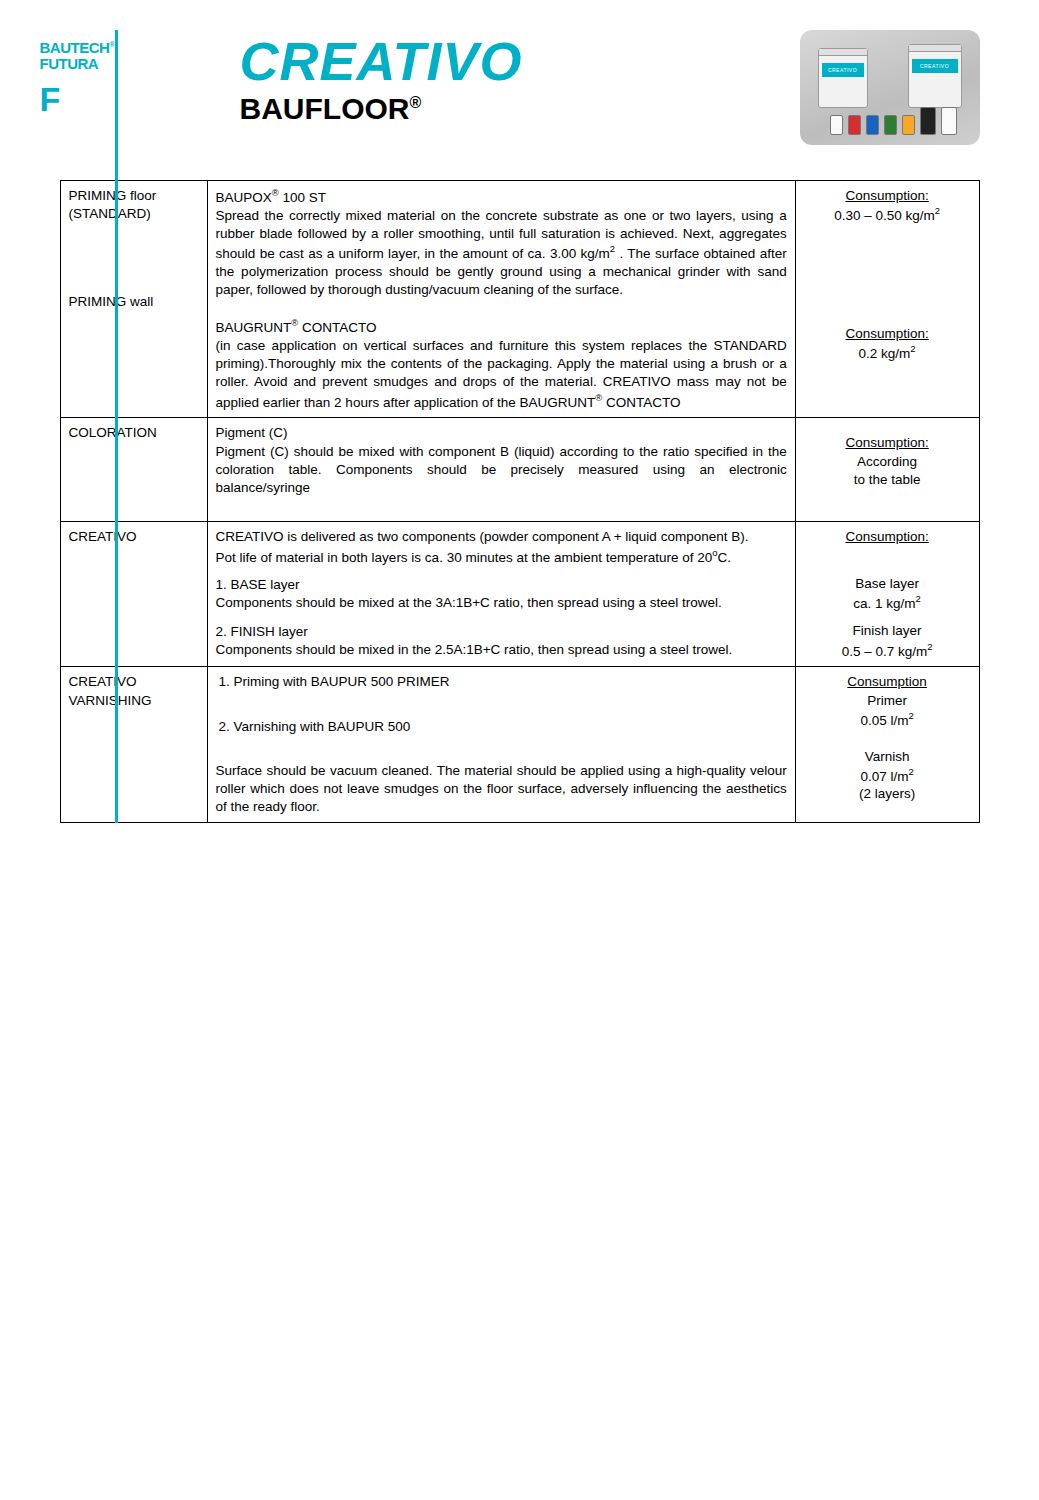BAUTECH®
FUTURA
F
CREATIVO
BAUFLOOR®
CREATIVO
CREATIVO
| PRIMING floor (STANDARD) PRIMING wall | BAUPOX ® 100 ST Spread the correctly mixed material on the concrete substrate as one or two layers, using a rubber blade followed by a roller smoothing, until full saturation is achieved. Next, aggregates should be cast as a uniform layer, in the amount of ca. 3.00 kg/m 2 . The surface obtained after the polymerization process should be gently ground using a mechanical grinder with sand paper, followed by thorough dusting/vacuum cleaning of the surface. BAUGRUNT ® CONTACTO (in case application on vertical surfaces and furniture this system replaces the STANDARD priming).Thoroughly mix the contents of the packaging. Apply the material using a brush or a roller. Avoid and prevent smudges and drops of the material. CREATIVO mass may not be applied earlier than 2 hours after application of the BAUGRUNT ® CONTACTO | Consumption: 0.30 – 0.50 kg/m 2 Consumption: 0.2 kg/m 2 |
| COLORATION | Pigment (C) Pigment (C) should be mixed with component B (liquid) according to the ratio specified in the coloration table. Components should be precisely measured using an electronic balance/syringe | Consumption: According to the table |
| CREATIVO | CREATIVO is delivered as two components (powder component A + liquid component B). Pot life of material in both layers is ca. 30 minutes at the ambient temperature of 20 o C. 1. BASE layer Components should be mixed at the 3A:1B+C ratio, then spread using a steel trowel. 2. FINISH layer Components should be mixed in the 2.5A:1B+C ratio, then spread using a steel trowel. | Consumption: Base layer ca. 1 kg/m 2 Finish layer 0.5 – 0.7 kg/m 2 |
| CREATIVO VARNISHING | Priming with BAUPUR 500 PRIMER Varnishing with BAUPUR 500 Surface should be vacuum cleaned. The material should be applied using a high-quality velour roller which does not leave smudges on the floor surface, adversely influencing the aesthetics of the ready floor. | Consumption Primer 0.05 l/m 2 Varnish 0.07 l/m 2 (2 layers) |